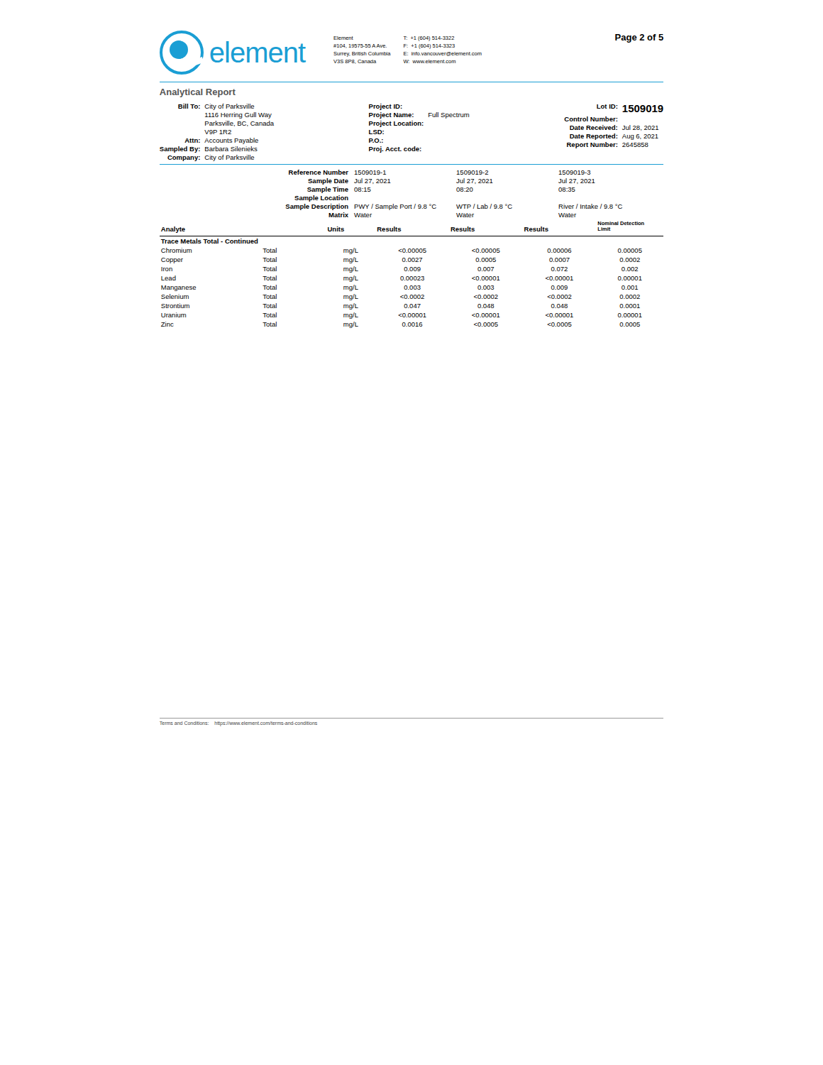element
Element
#104, 19575-55 A Ave.
Surrey, British Columbia
V3S 8P8, Canada
T: +1 (604) 514-3322
F: +1 (604) 514-3323
E: info.vancouver@element.com
W: www.element.com
Page 2 of 5
Analytical Report
| Bill To: | City of Parksville |
| | 1116 Herring Gull Way |
| | Parksville, BC, Canada |
| | V9P 1R2 |
| Attn: | Accounts Payable |
| Sampled By: | Barbara Silenieks |
| Company: | City of Parksville |
| Project ID: | |
| Project Name: | Full Spectrum |
| Project Location: | |
| LSD: | |
| P.O.: | |
| Proj. Acct. code: | |
| Lot ID: | 1509019 |
| Control Number: | |
| Date Received: | Jul 28, 2021 |
| Date Reported: | Aug 6, 2021 |
| Report Number: | 2645858 |
| | Reference Number | 1509019-1 | 1509019-2 | 1509019-3 | |
| | Sample Date | Jul 27, 2021 | Jul 27, 2021 | Jul 27, 2021 | |
| | Sample Time | 08:15 | 08:20 | 08:35 | |
| | Sample Location | | | | |
| | Sample Description | PWY / Sample Port / 9.8 °C | WTP / Lab / 9.8 °C | River / Intake / 9.8 °C | |
| | Matrix | Water | Water | Water | |
| Analyte | | Units | Results | Results | Results | Nominal Detection Limit |
| --- | --- | --- | --- | --- | --- | --- |
| Trace Metals Total - Continued |
| Chromium | Total | mg/L | <0.00005 | <0.00005 | 0.00006 | 0.00005 |
| Copper | Total | mg/L | 0.0027 | 0.0005 | 0.0007 | 0.0002 |
| Iron | Total | mg/L | 0.009 | 0.007 | 0.072 | 0.002 |
| Lead | Total | mg/L | 0.00023 | <0.00001 | <0.00001 | 0.00001 |
| Manganese | Total | mg/L | 0.003 | 0.003 | 0.009 | 0.001 |
| Selenium | Total | mg/L | <0.0002 | <0.0002 | <0.0002 | 0.0002 |
| Strontium | Total | mg/L | 0.047 | 0.048 | 0.048 | 0.0001 |
| Uranium | Total | mg/L | <0.00001 | <0.00001 | <0.00001 | 0.00001 |
| Zinc | Total | mg/L | 0.0016 | <0.0005 | <0.0005 | 0.0005 |
Terms and Conditions: https://www.element.com/terms-and-conditions